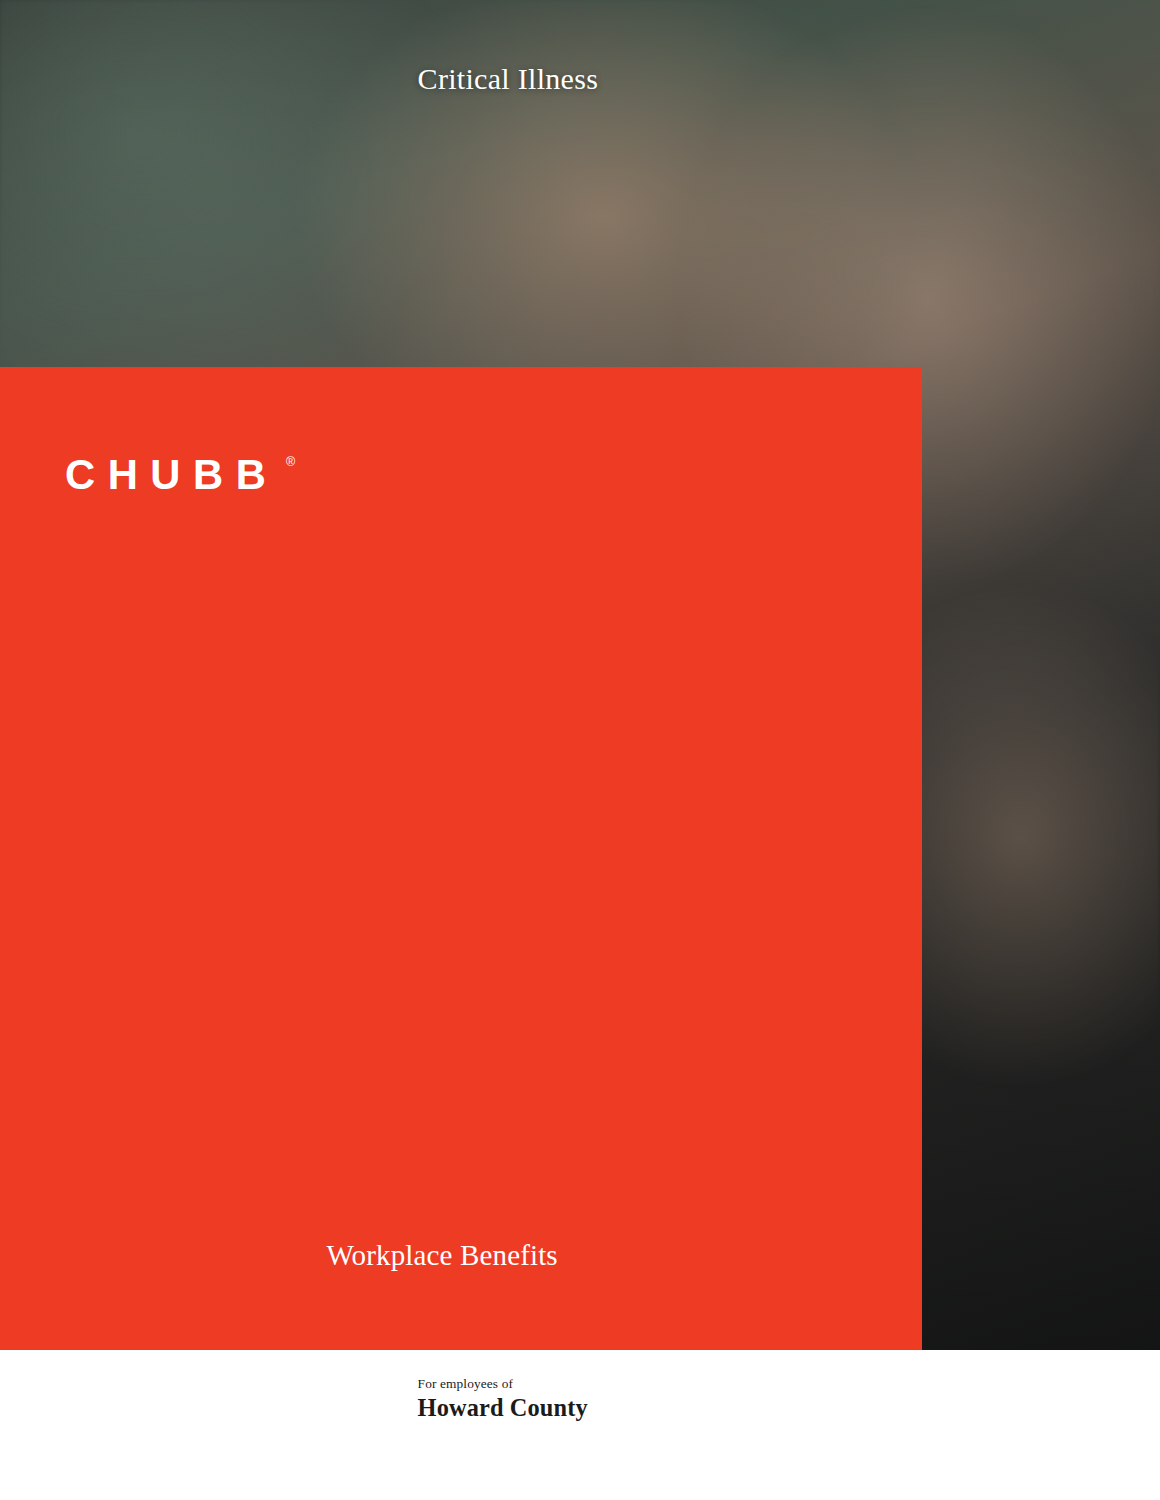Critical Illness
CHUBB®
Workplace Benefits
For employees of
Howard County